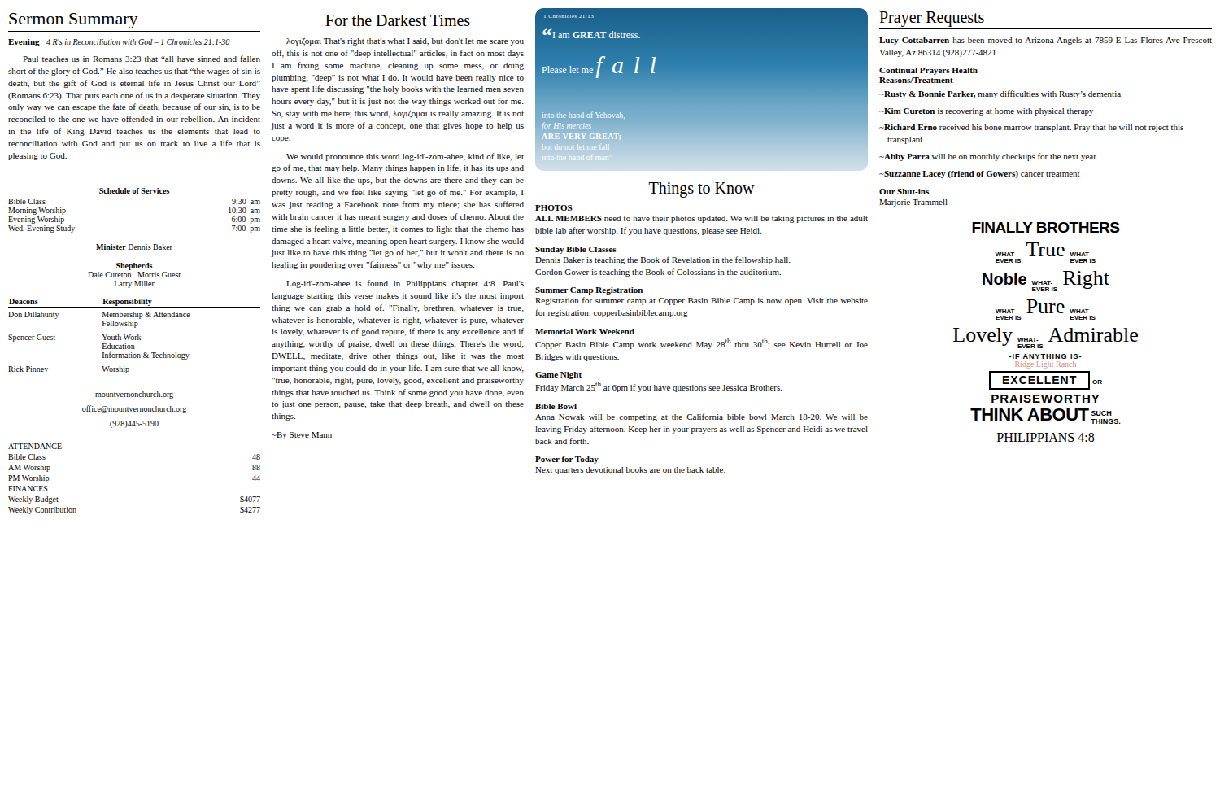Sermon Summary
Evening 4 R's in Reconciliation with God – 1 Chronicles 21:1-30
Paul teaches us in Romans 3:23 that “all have sinned and fallen short of the glory of God.” He also teaches us that “the wages of sin is death, but the gift of God is eternal life in Jesus Christ our Lord” (Romans 6:23). That puts each one of us in a desperate situation. They only way we can escape the fate of death, because of our sin, is to be reconciled to the one we have offended in our rebellion. An incident in the life of King David teaches us the elements that lead to reconciliation with God and put us on track to live a life that is pleasing to God.
Schedule of Services
| Bible Class | 9:30 am |
| Morning Worship | 10:30 am |
| Evening Worship | 6:00 pm |
| Wed. Evening Study | 7:00 pm |
Minister Dennis Baker
Shepherds
Dale Cureton Morris Guest
Larry Miller
| Deacons | Responsibility |
| --- | --- |
| Don Dillahunty | Membership & Attendance Fellowship |
| Spencer Guest | Youth Work Education Information & Technology |
| Rick Pinney | Worship |
mountvernonchurch.org
office@mountvernonchurch.org
(928)445-5190
| ATTENDANCE |
| Bible Class | 48 |
| AM Worship | 88 |
| PM Worship | 44 |
| FINANCES |
| Weekly Budget | $4077 |
| Weekly Contribution | $4277 |
For the Darkest Times
λογιζομαι That's right that's what I said, but don't let me scare you off, this is not one of "deep intellectual" articles, in fact on most days I am fixing some machine, cleaning up some mess, or doing plumbing, "deep" is not what I do. It would have been really nice to have spent life discussing "the holy books with the learned men seven hours every day," but it is just not the way things worked out for me. So, stay with me here; this word, λογιζομαι is really amazing. It is not just a word it is more of a concept, one that gives hope to help us cope.
We would pronounce this word log-id'-zom-ahee, kind of like, let go of me, that may help. Many things happen in life, it has its ups and downs. We all like the ups, but the downs are there and they can be pretty rough, and we feel like saying "let go of me." For example, I was just reading a Facebook note from my niece; she has suffered with brain cancer it has meant surgery and doses of chemo. About the time she is feeling a little better, it comes to light that the chemo has damaged a heart valve, meaning open heart surgery. I know she would just like to have this thing "let go of her," but it won't and there is no healing in pondering over "fairness" or "why me" issues.
Log-id'-zom-ahee is found in Philippians chapter 4:8. Paul's language starting this verse makes it sound like it's the most import thing we can grab a hold of. "Finally, brethren, whatever is true, whatever is honorable, whatever is right, whatever is pure, whatever is lovely, whatever is of good repute, if there is any excellence and if anything, worthy of praise, dwell on these things. There's the word, DWELL, meditate, drive other things out, like it was the most important thing you could do in your life. I am sure that we all know, "true, honorable, right, pure, lovely, good, excellent and praiseworthy things that have touched us. Think of some good you have done, even to just one person, pause, take that deep breath, and dwell on these things.
~By Steve Mann
1 Chronicles 21:13
“I am GREAT distress.
Please let me f a l l
into the hand of Yehovah,
for His mercies
ARE VERY GREAT;
but do not let me fall
into the hand of man”
Things to Know
PHOTOS
ALL MEMBERS need to have their photos updated. We will be taking pictures in the adult bible lab after worship. If you have questions, please see Heidi.
Sunday Bible Classes
Dennis Baker is teaching the Book of Revelation in the fellowship hall.
Gordon Gower is teaching the Book of Colossians in the auditorium.
Summer Camp Registration
Registration for summer camp at Copper Basin Bible Camp is now open. Visit the website for registration: copperbasinbiblecamp.org
Memorial Work Weekend
Copper Basin Bible Camp work weekend May 28th thru 30th; see Kevin Hurrell or Joe Bridges with questions.
Game Night
Friday March 25th at 6pm if you have questions see Jessica Brothers.
Bible Bowl
Anna Nowak will be competing at the California bible bowl March 18-20. We will be leaving Friday afternoon. Keep her in your prayers as well as Spencer and Heidi as we travel back and forth.
Power for Today
Next quarters devotional books are on the back table.
Prayer Requests
Lucy Cottabarren has been moved to Arizona Angels at 7859 E Las Flores Ave Prescott Valley, Az 86314 (928)277-4821
Continual Prayers Health
Reasons/Treatment
~Rusty & Bonnie Parker, many difficulties with Rusty’s dementia
~Kim Cureton is recovering at home with physical therapy
~Richard Erno received his bone marrow transplant. Pray that he will not reject this transplant.
~Abby Parra will be on monthly checkups for the next year.
~Suzzanne Lacey (friend of Gowers) cancer treatment
Our Shut-ins
Marjorie Trammell
FINALLY BROTHERS
WHAT-
EVER IS True WHAT-
EVER IS
Noble WHAT-
EVER IS Right
WHAT-
EVER IS Pure WHAT-
EVER IS
Lovely WHAT-
EVER IS Admirable
-IF ANYTHING IS-
Ridge Light Ranch
EXCELLENT OR
PRAISEWORTHY
THINK ABOUT SUCH
THINGS.
PHILIPPIANS 4:8